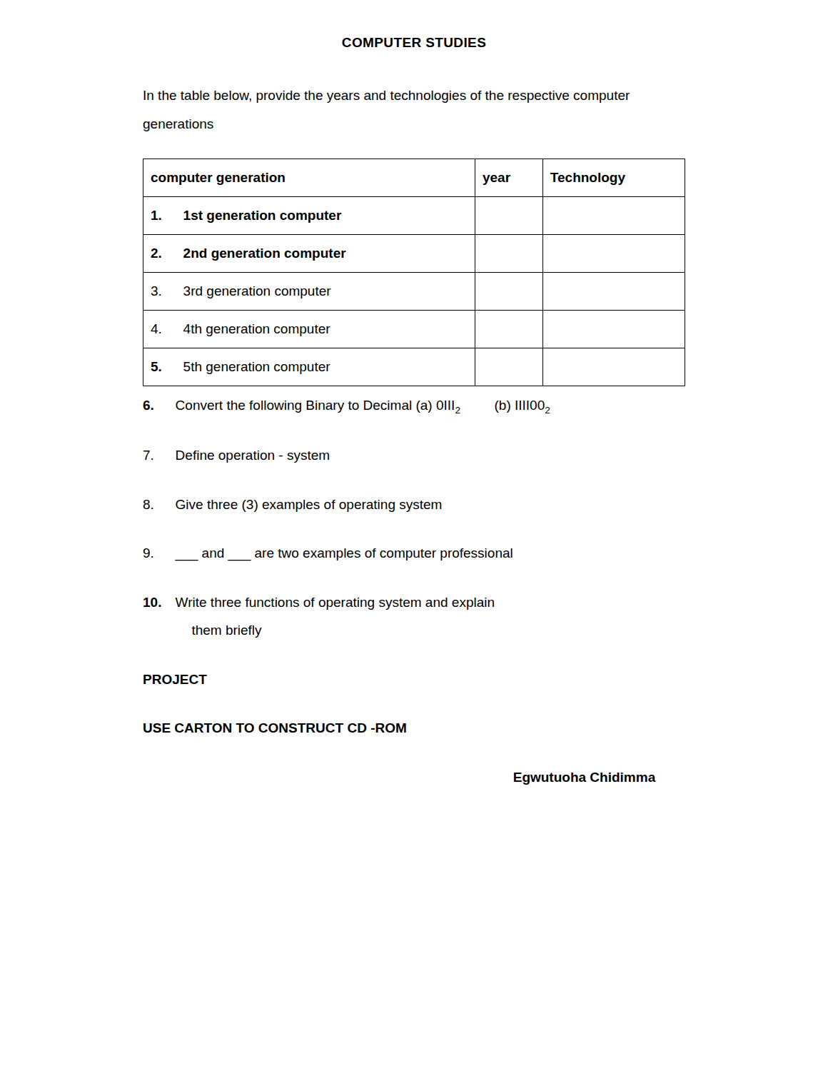COMPUTER STUDIES
In the table below, provide the years and technologies of the respective computer generations
| computer generation | year | Technology |
| --- | --- | --- |
| 1. 1st generation computer | | |
| 2. 2nd generation computer | | |
| 3. 3rd generation computer | | |
| 4. 4th generation computer | | |
| 5. 5th generation computer | | |
6. Convert the following Binary to Decimal (a) 0III2 (b) IIII002
7. Define operation - system
8. Give three (3) examples of operating system
9.___ and ___ are two examples of computer professional
10. Write three functions of operating system and explain them briefly
PROJECT
USE CARTON TO CONSTRUCT CD -ROM
Egwutuoha Chidimma